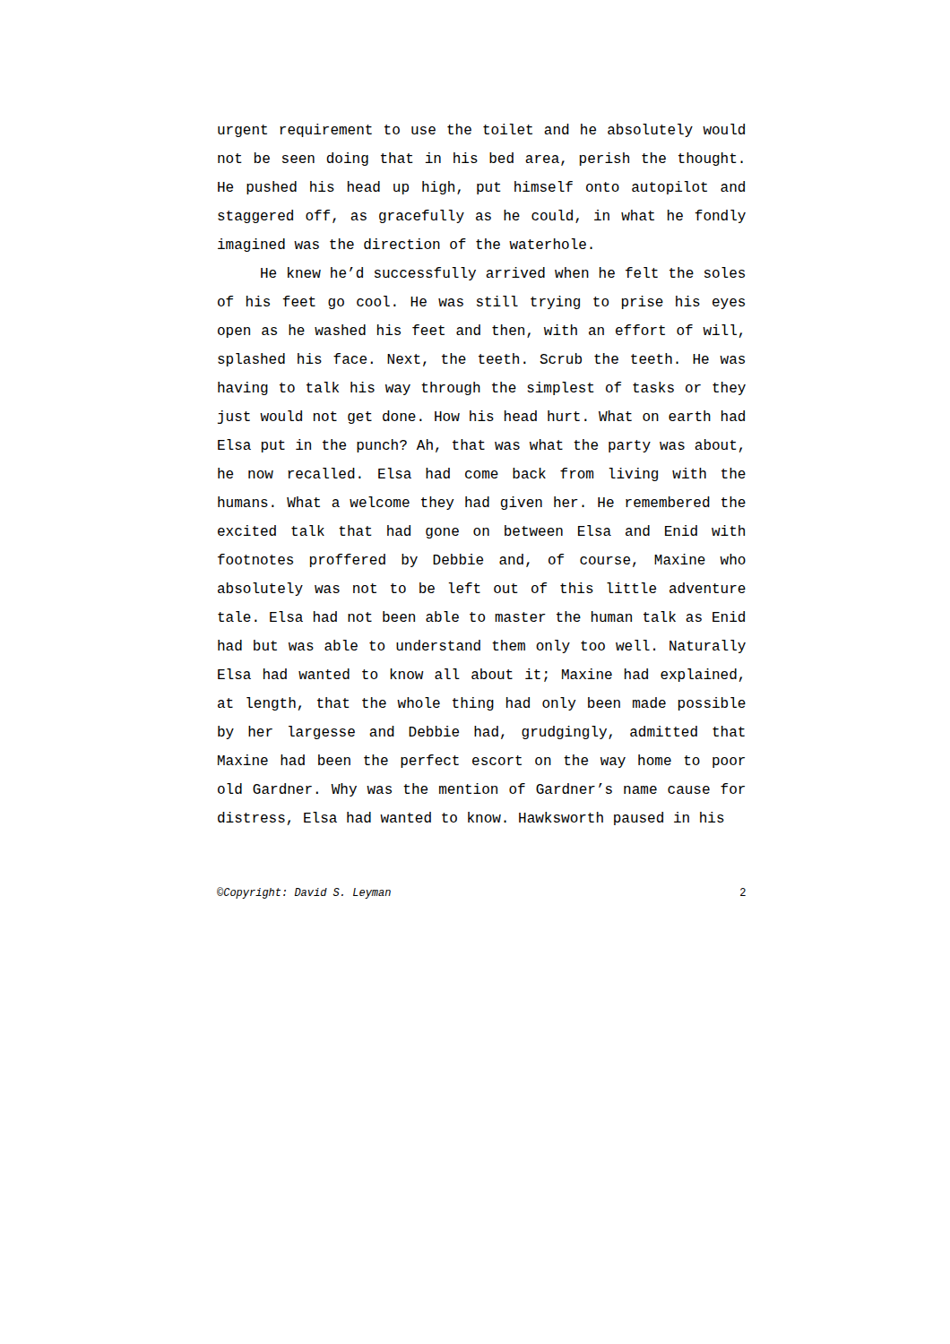urgent requirement to use the toilet and he absolutely would not be seen doing that in his bed area, perish the thought. He pushed his head up high, put himself onto autopilot and staggered off, as gracefully as he could, in what he fondly imagined was the direction of the waterhole.
He knew he’d successfully arrived when he felt the soles of his feet go cool. He was still trying to prise his eyes open as he washed his feet and then, with an effort of will, splashed his face. Next, the teeth. Scrub the teeth. He was having to talk his way through the simplest of tasks or they just would not get done. How his head hurt. What on earth had Elsa put in the punch? Ah, that was what the party was about, he now recalled. Elsa had come back from living with the humans. What a welcome they had given her. He remembered the excited talk that had gone on between Elsa and Enid with footnotes proffered by Debbie and, of course, Maxine who absolutely was not to be left out of this little adventure tale. Elsa had not been able to master the human talk as Enid had but was able to understand them only too well. Naturally Elsa had wanted to know all about it; Maxine had explained, at length, that the whole thing had only been made possible by her largesse and Debbie had, grudgingly, admitted that Maxine had been the perfect escort on the way home to poor old Gardner. Why was the mention of Gardner’s name cause for distress, Elsa had wanted to know. Hawksworth paused in his
©Copyright: David S. Leyman 2